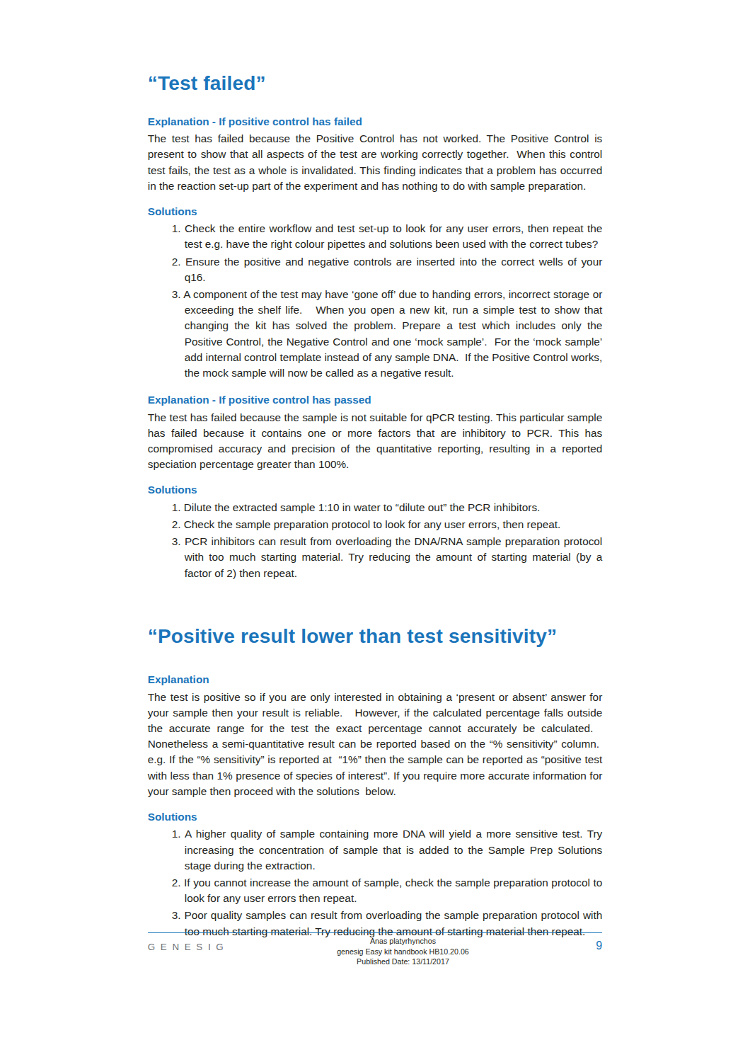“Test failed”
Explanation - If positive control has failed
The test has failed because the Positive Control has not worked. The Positive Control is present to show that all aspects of the test are working correctly together. When this control test fails, the test as a whole is invalidated. This finding indicates that a problem has occurred in the reaction set-up part of the experiment and has nothing to do with sample preparation.
Solutions
1. Check the entire workflow and test set-up to look for any user errors, then repeat the test e.g. have the right colour pipettes and solutions been used with the correct tubes?
2. Ensure the positive and negative controls are inserted into the correct wells of your q16.
3. A component of the test may have ‘gone off’ due to handing errors, incorrect storage or exceeding the shelf life. When you open a new kit, run a simple test to show that changing the kit has solved the problem. Prepare a test which includes only the Positive Control, the Negative Control and one ‘mock sample’. For the ‘mock sample’ add internal control template instead of any sample DNA. If the Positive Control works, the mock sample will now be called as a negative result.
Explanation - If positive control has passed
The test has failed because the sample is not suitable for qPCR testing. This particular sample has failed because it contains one or more factors that are inhibitory to PCR. This has compromised accuracy and precision of the quantitative reporting, resulting in a reported speciation percentage greater than 100%.
Solutions
1. Dilute the extracted sample 1:10 in water to “dilute out” the PCR inhibitors.
2. Check the sample preparation protocol to look for any user errors, then repeat.
3. PCR inhibitors can result from overloading the DNA/RNA sample preparation protocol with too much starting material. Try reducing the amount of starting material (by a factor of 2) then repeat.
“Positive result lower than test sensitivity”
Explanation
The test is positive so if you are only interested in obtaining a ‘present or absent’ answer for your sample then your result is reliable. However, if the calculated percentage falls outside the accurate range for the test the exact percentage cannot accurately be calculated. Nonetheless a semi-quantitative result can be reported based on the “% sensitivity” column. e.g. If the “% sensitivity” is reported at “1%” then the sample can be reported as “positive test with less than 1% presence of species of interest”. If you require more accurate information for your sample then proceed with the solutions below.
Solutions
1. A higher quality of sample containing more DNA will yield a more sensitive test. Try increasing the concentration of sample that is added to the Sample Prep Solutions stage during the extraction.
2. If you cannot increase the amount of sample, check the sample preparation protocol to look for any user errors then repeat.
3. Poor quality samples can result from overloading the sample preparation protocol with too much starting material. Try reducing the amount of starting material then repeat.
G E N E S I G
Anas platyrhynchos
genesig Easy kit handbook HB10.20.06
Published Date: 13/11/2017
9